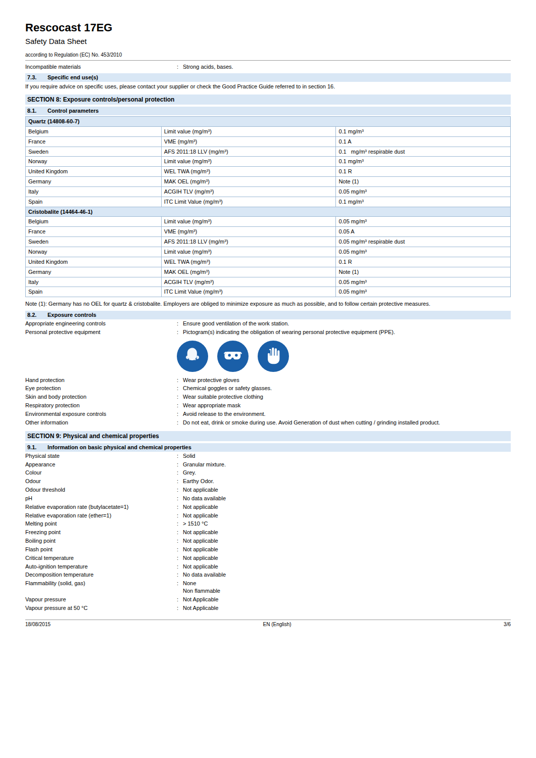Rescocast 17EG
Safety Data Sheet
according to Regulation (EC) No. 453/2010
Incompatible materials
:
Strong acids, bases.
7.3. Specific end use(s)
If you require advice on specific uses, please contact your supplier or check the Good Practice Guide referred to in section 16.
SECTION 8: Exposure controls/personal protection
8.1. Control parameters
| Quartz (14808-60-7) |
| Belgium | Limit value (mg/m³) | 0.1 mg/m³ |
| France | VME (mg/m³) | 0.1 A |
| Sweden | AFS 2011:18 LLV (mg/m³) | 0.1 mg/m³ respirable dust |
| Norway | Limit value (mg/m³) | 0.1 mg/m³ |
| United Kingdom | WEL TWA (mg/m³) | 0.1 R |
| Germany | MAK OEL (mg/m³) | Note (1) |
| Italy | ACGIH TLV (mg/m³) | 0.05 mg/m³ |
| Spain | ITC Limit Value (mg/m³) | 0.1 mg/m³ |
| Cristobalite (14464-46-1) |
| Belgium | Limit value (mg/m³) | 0.05 mg/m³ |
| France | VME (mg/m³) | 0.05 A |
| Sweden | AFS 2011:18 LLV (mg/m³) | 0.05 mg/m³ respirable dust |
| Norway | Limit value (mg/m³) | 0.05 mg/m³ |
| United Kingdom | WEL TWA (mg/m³) | 0.1 R |
| Germany | MAK OEL (mg/m³) | Note (1) |
| Italy | ACGIH TLV (mg/m³) | 0.05 mg/m³ |
| Spain | ITC Limit Value (mg/m³) | 0.05 mg/m³ |
Note (1): Germany has no OEL for quartz & cristobalite. Employers are obliged to minimize exposure as much as possible, and to follow certain protective measures.
8.2. Exposure controls
Appropriate engineering controls
:
Ensure good ventilation of the work station.
Personal protective equipment
:
Pictogram(s) indicating the obligation of wearing personal protective equipment (PPE).
Hand protection
:
Wear protective gloves
Eye protection
:
Chemical goggles or safety glasses.
Skin and body protection
:
Wear suitable protective clothing
Respiratory protection
:
Wear appropriate mask
Environmental exposure controls
:
Avoid release to the environment.
Other information
:
Do not eat, drink or smoke during use. Avoid Generation of dust when cutting / grinding installed product.
SECTION 9: Physical and chemical properties
9.1. Information on basic physical and chemical properties
Physical state
:
Solid
Appearance
:
Granular mixture.
Colour
:
Grey.
Odour
:
Earthy Odor.
Odour threshold
:
Not applicable
pH
:
No data available
Relative evaporation rate (butylacetate=1)
:
Not applicable
Relative evaporation rate (ether=1)
:
Not applicable
Melting point
:
> 1510 °C
Freezing point
:
Not applicable
Boiling point
:
Not applicable
Flash point
:
Not applicable
Critical temperature
:
Not applicable
Auto-ignition temperature
:
Not applicable
Decomposition temperature
:
No data available
Flammability (solid, gas)
:
None
Non flammable
Vapour pressure
:
Not Applicable
Vapour pressure at 50 °C
:
Not Applicable
18/08/2015
EN (English)
3/6